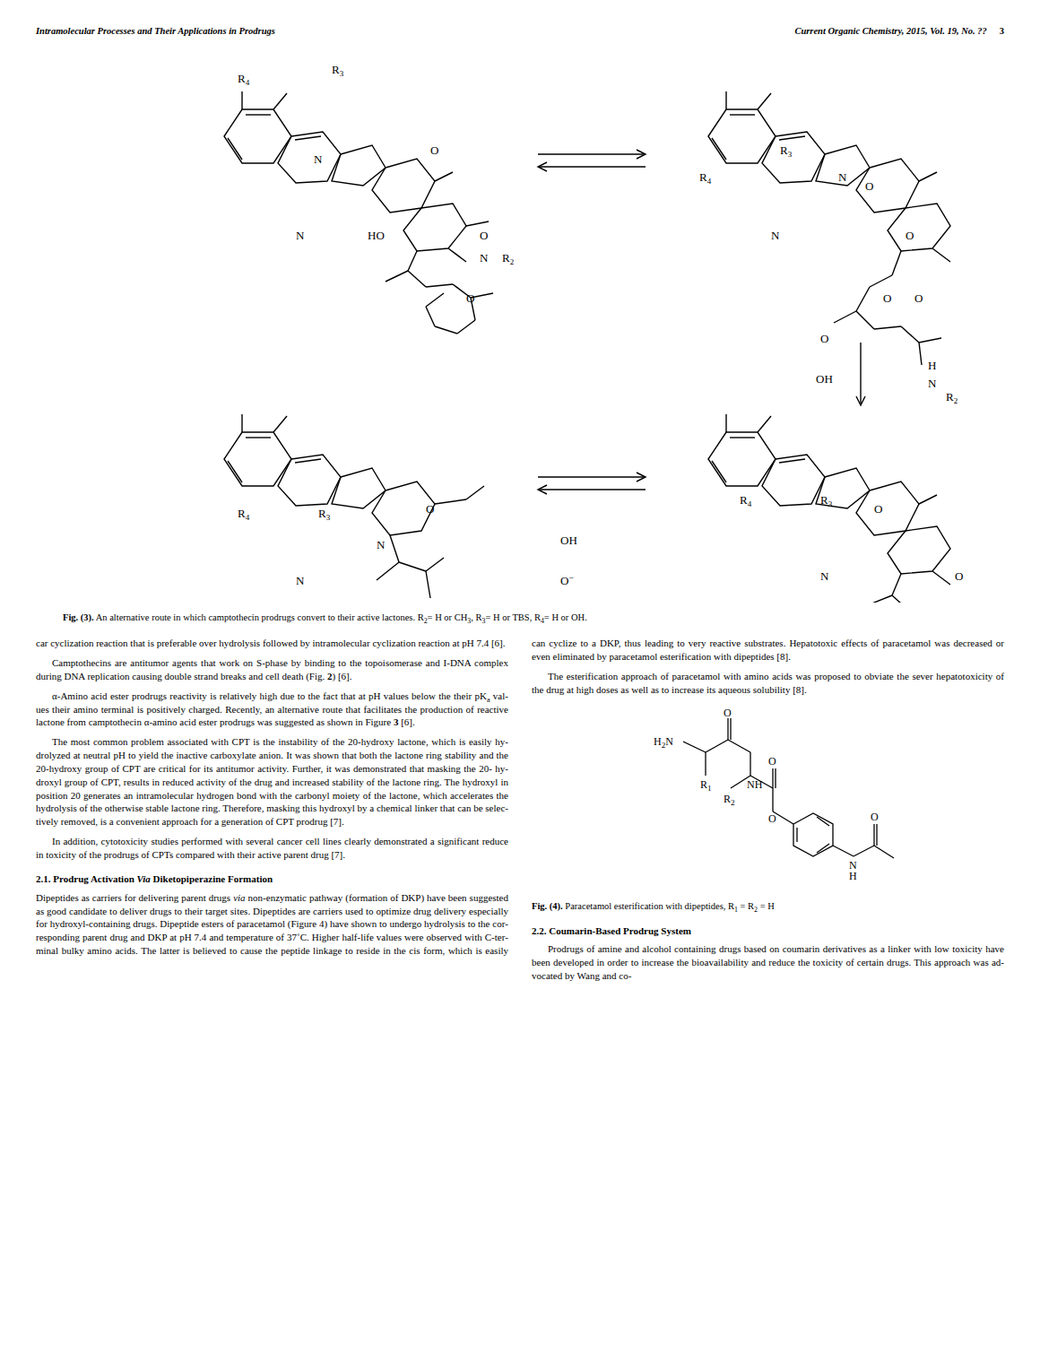Intramolecular Processes and Their Applications in Prodrugs
Current Organic Chemistry, 2015, Vol. 19, No. ??3
R4 R3 N O HO O N R2 O N R4 R3 N O O O O N O OH H N R2 R4 R3 O O O O N HO OH− R3 R4 N O OH O− O HO N
Fig. (3). An alternative route in which camptothecin prodrugs convert to their active lactones. R2= H or CH3, R3= H or TBS, R4= H or OH.
car cyclization reaction that is preferable over hydrolysis followed by intramolecular cyclization reaction at pH 7.4 [6].
Camptothecins are antitumor agents that work on S-phase by binding to the topoisomerase and I-DNA complex during DNA replication causing double strand breaks and cell death (Fig. 2) [6].
α-Amino acid ester prodrugs reactivity is relatively high due to the fact that at pH values below the their pKa values their amino terminal is positively charged. Recently, an alternative route that facilitates the production of reactive lactone from camptothecin α-amino acid ester prodrugs was suggested as shown in Figure 3 [6].
The most common problem associated with CPT is the instability of the 20-hydroxy lactone, which is easily hydrolyzed at neutral pH to yield the inactive carboxylate anion. It was shown that both the lactone ring stability and the 20-hydroxy group of CPT are critical for its antitumor activity. Further, it was demonstrated that masking the 20- hydroxyl group of CPT, results in reduced activity of the drug and increased stability of the lactone ring. The hydroxyl in position 20 generates an intramolecular hydrogen bond with the carbonyl moiety of the lactone, which accelerates the hydrolysis of the otherwise stable lactone ring. Therefore, masking this hydroxyl by a chemical linker that can be selectively removed, is a convenient approach for a generation of CPT prodrug [7].
In addition, cytotoxicity studies performed with several cancer cell lines clearly demonstrated a significant reduce in toxicity of the prodrugs of CPTs compared with their active parent drug [7].
2.1. Prodrug Activation Via Diketopiperazine Formation
Dipeptides as carriers for delivering parent drugs via non-enzymatic pathway (formation of DKP) have been suggested as good candidate to deliver drugs to their target sites. Dipeptides are carriers used to optimize drug delivery especially for hydroxyl-containing drugs. Dipeptide esters of paracetamol (Figure 4) have shown to undergo hydrolysis to the corresponding parent drug and DKP at pH 7.4 and temperature of 37˚C. Higher half-life values were observed with C-terminal bulky amino acids. The latter is believed to cause the peptide linkage to reside in the cis form, which is easily can cyclize to a DKP, thus leading to very reactive substrates. Hepatotoxic effects of paracetamol was decreased or even eliminated by paracetamol esterification with dipeptides [8].
The esterification approach of paracetamol with amino acids was proposed to obviate the sever hepatotoxicity of the drug at high doses as well as to increase its aqueous solubility [8].
H2N R1 O NH O O N H O R2
Fig. (4). Paracetamol esterification with dipeptides, R1 = R2 = H
2.2. Coumarin-Based Prodrug System
Prodrugs of amine and alcohol containing drugs based on coumarin derivatives as a linker with low toxicity have been developed in order to increase the bioavailability and reduce the toxicity of certain drugs. This approach was advocated by Wang and co-